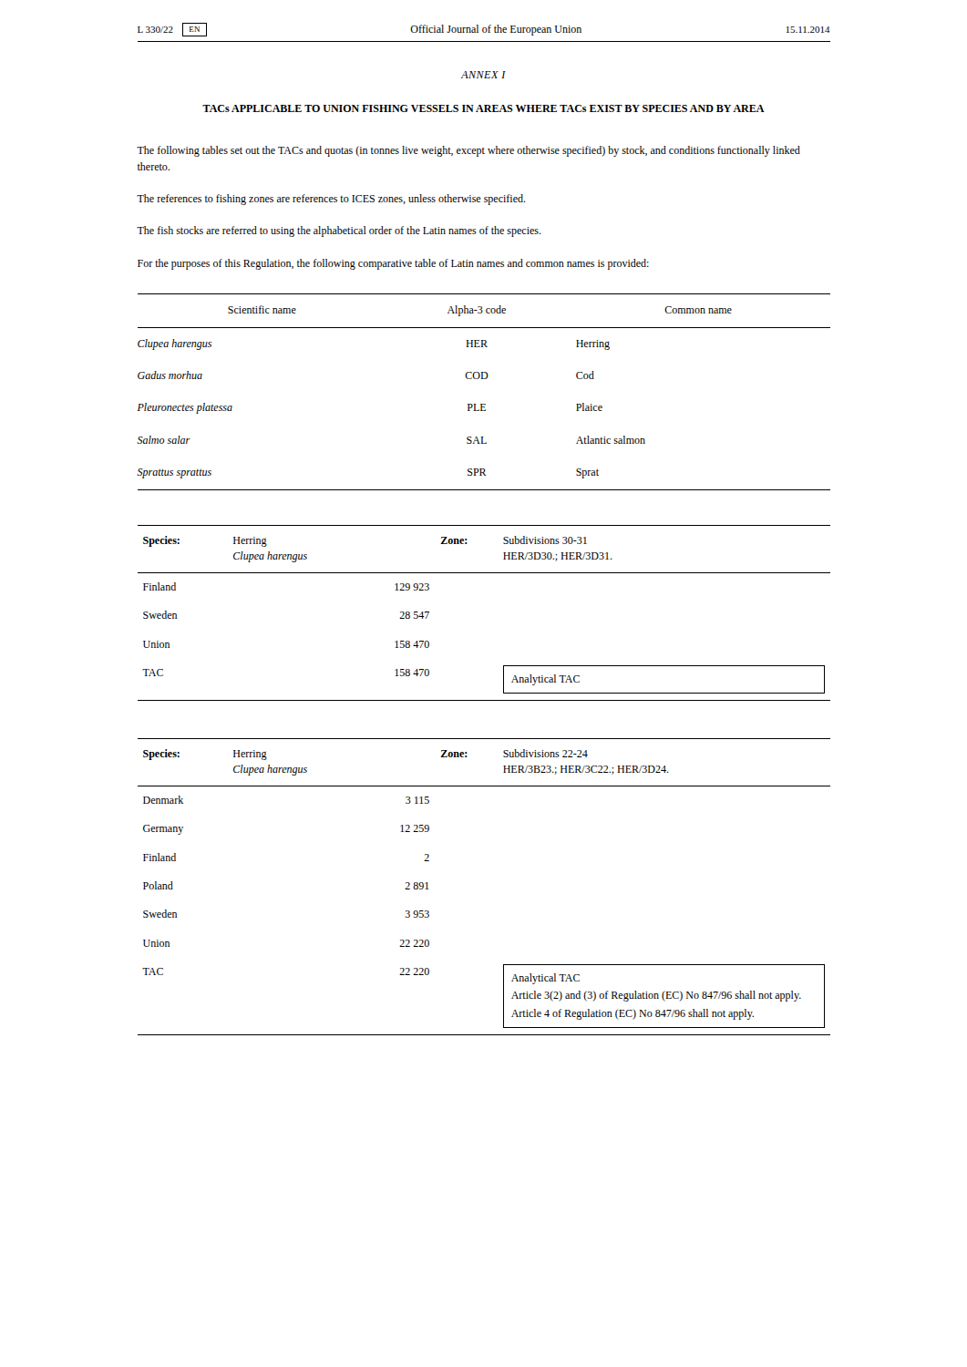L 330/22 EN Official Journal of the European Union 15.11.2014
ANNEX I
TACs APPLICABLE TO UNION FISHING VESSELS IN AREAS WHERE TACs EXIST BY SPECIES AND BY AREA
The following tables set out the TACs and quotas (in tonnes live weight, except where otherwise specified) by stock, and conditions functionally linked thereto.
The references to fishing zones are references to ICES zones, unless otherwise specified.
The fish stocks are referred to using the alphabetical order of the Latin names of the species.
For the purposes of this Regulation, the following comparative table of Latin names and common names is provided:
| Scientific name | Alpha-3 code | Common name |
| --- | --- | --- |
| Clupea harengus | HER | Herring |
| Gadus morhua | COD | Cod |
| Pleuronectes platessa | PLE | Plaice |
| Salmo salar | SAL | Atlantic salmon |
| Sprattus sprattus | SPR | Sprat |
| Species: | Herring Clupea harengus | Zone: | Subdivisions 30-31 HER/3D30.; HER/3D31. |
| Finland | 129 923 | | |
| Sweden | 28 547 | | |
| Union | 158 470 | | |
| TAC | 158 470 | | Analytical TAC |
| Species: | Herring Clupea harengus | Zone: | Subdivisions 22-24 HER/3B23.; HER/3C22.; HER/3D24. |
| Denmark | 3 115 | | |
| Germany | 12 259 | | |
| Finland | 2 | | |
| Poland | 2 891 | | |
| Sweden | 3 953 | | |
| Union | 22 220 | | |
| TAC | 22 220 | | Analytical TAC Article 3(2) and (3) of Regulation (EC) No 847/96 shall not apply. Article 4 of Regulation (EC) No 847/96 shall not apply. |